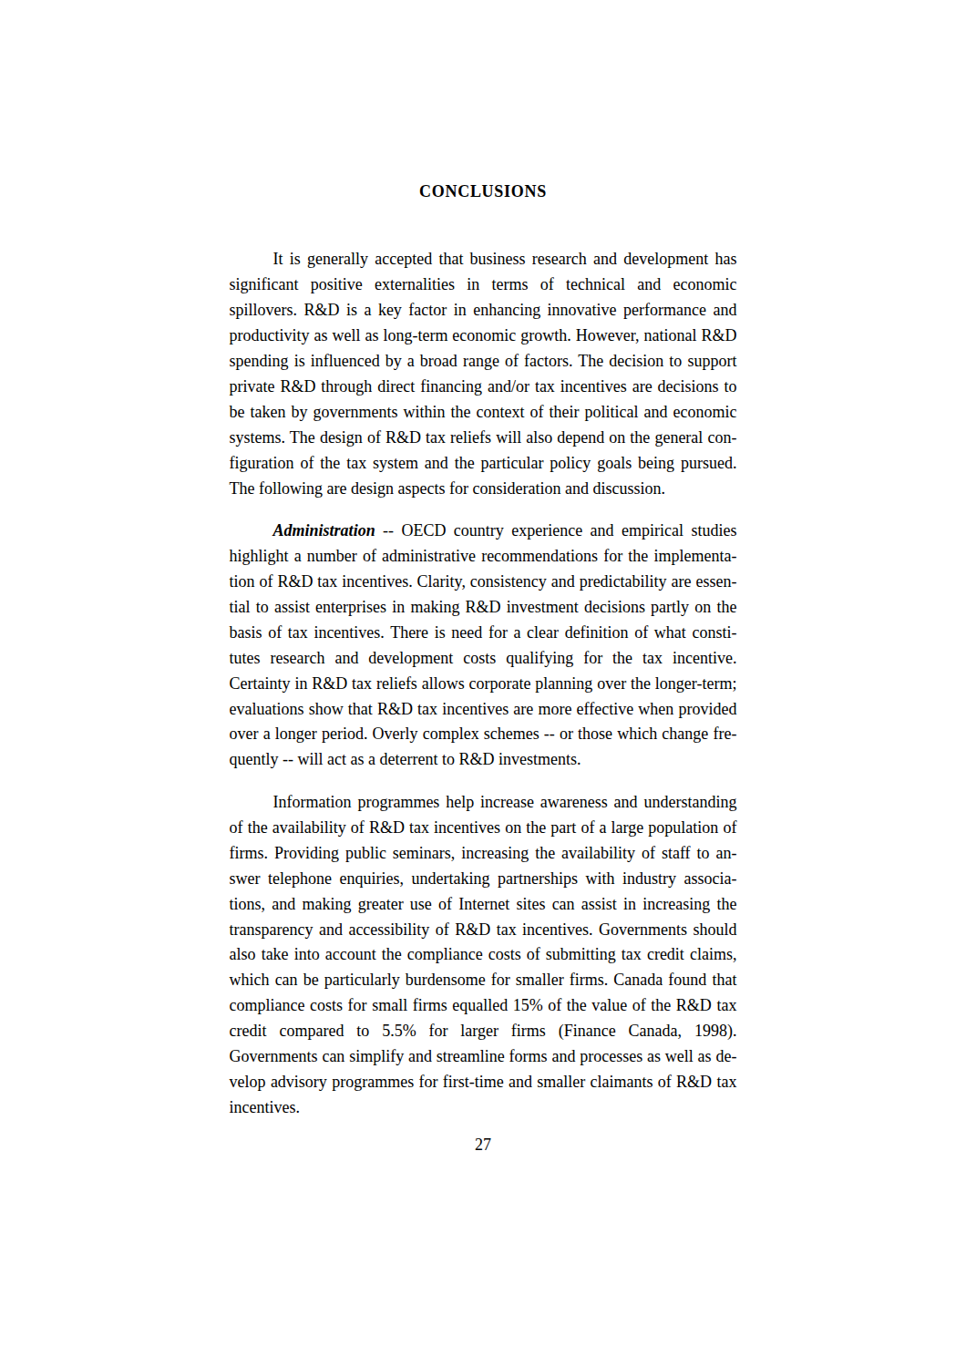CONCLUSIONS
It is generally accepted that business research and development has significant positive externalities in terms of technical and economic spillovers. R&D is a key factor in enhancing innovative performance and productivity as well as long-term economic growth. However, national R&D spending is influenced by a broad range of factors. The decision to support private R&D through direct financing and/or tax incentives are decisions to be taken by governments within the context of their political and economic systems. The design of R&D tax reliefs will also depend on the general configuration of the tax system and the particular policy goals being pursued. The following are design aspects for consideration and discussion.
Administration -- OECD country experience and empirical studies highlight a number of administrative recommendations for the implementation of R&D tax incentives. Clarity, consistency and predictability are essential to assist enterprises in making R&D investment decisions partly on the basis of tax incentives. There is need for a clear definition of what constitutes research and development costs qualifying for the tax incentive. Certainty in R&D tax reliefs allows corporate planning over the longer-term; evaluations show that R&D tax incentives are more effective when provided over a longer period. Overly complex schemes -- or those which change frequently -- will act as a deterrent to R&D investments.
Information programmes help increase awareness and understanding of the availability of R&D tax incentives on the part of a large population of firms. Providing public seminars, increasing the availability of staff to answer telephone enquiries, undertaking partnerships with industry associations, and making greater use of Internet sites can assist in increasing the transparency and accessibility of R&D tax incentives. Governments should also take into account the compliance costs of submitting tax credit claims, which can be particularly burdensome for smaller firms. Canada found that compliance costs for small firms equalled 15% of the value of the R&D tax credit compared to 5.5% for larger firms (Finance Canada, 1998). Governments can simplify and streamline forms and processes as well as develop advisory programmes for first-time and smaller claimants of R&D tax incentives.
27